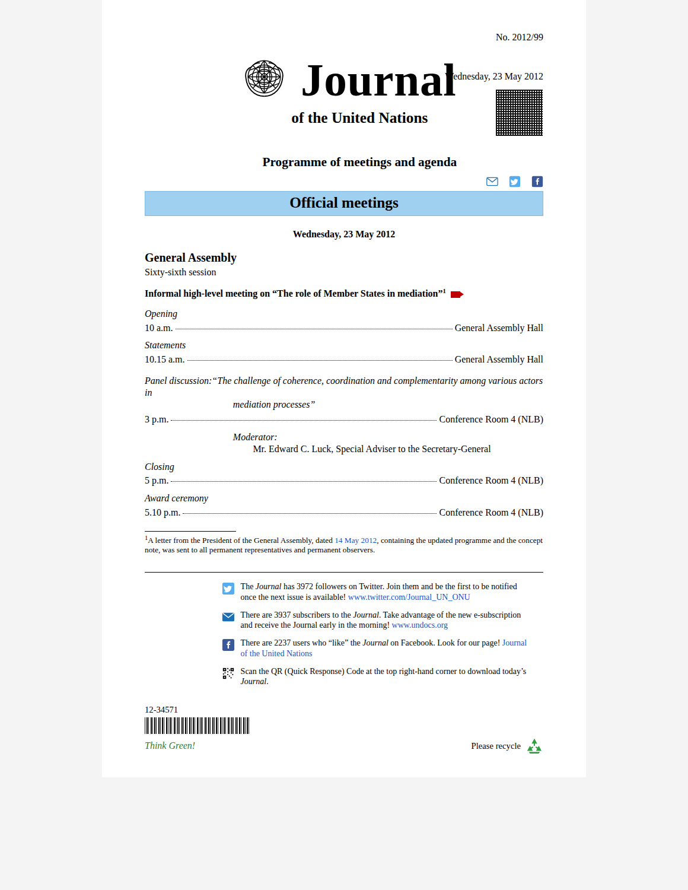No. 2012/99
Wednesday, 23 May 2012
Journal
of the United Nations
Programme of meetings and agenda
Official meetings
Wednesday, 23 May 2012
General Assembly
Sixty-sixth session
Informal high-level meeting on “The role of Member States in mediation”1
Opening
10 a.m. General Assembly Hall
Statements
10.15 a.m. General Assembly Hall
Panel discussion:“The challenge of coherence, coordination and complementarity among various actors in mediation processes”
3 p.m. Conference Room 4 (NLB)
Moderator: Mr. Edward C. Luck, Special Adviser to the Secretary-General
Closing
5 p.m. Conference Room 4 (NLB)
Award ceremony
5.10 p.m. Conference Room 4 (NLB)
1A letter from the President of the General Assembly, dated 14 May 2012, containing the updated programme and the concept note, was sent to all permanent representatives and permanent observers.
The Journal has 3972 followers on Twitter. Join them and be the first to be notified once the next issue is available! www.twitter.com/Journal_UN_ONU
There are 3937 subscribers to the Journal. Take advantage of the new e-subscription and receive the Journal early in the morning! www.undocs.org
There are 2237 users who “like” the Journal on Facebook. Look for our page! Journal of the United Nations
Scan the QR (Quick Response) Code at the top right-hand corner to download today’s Journal.
12-34571
Think Green! Please recycle